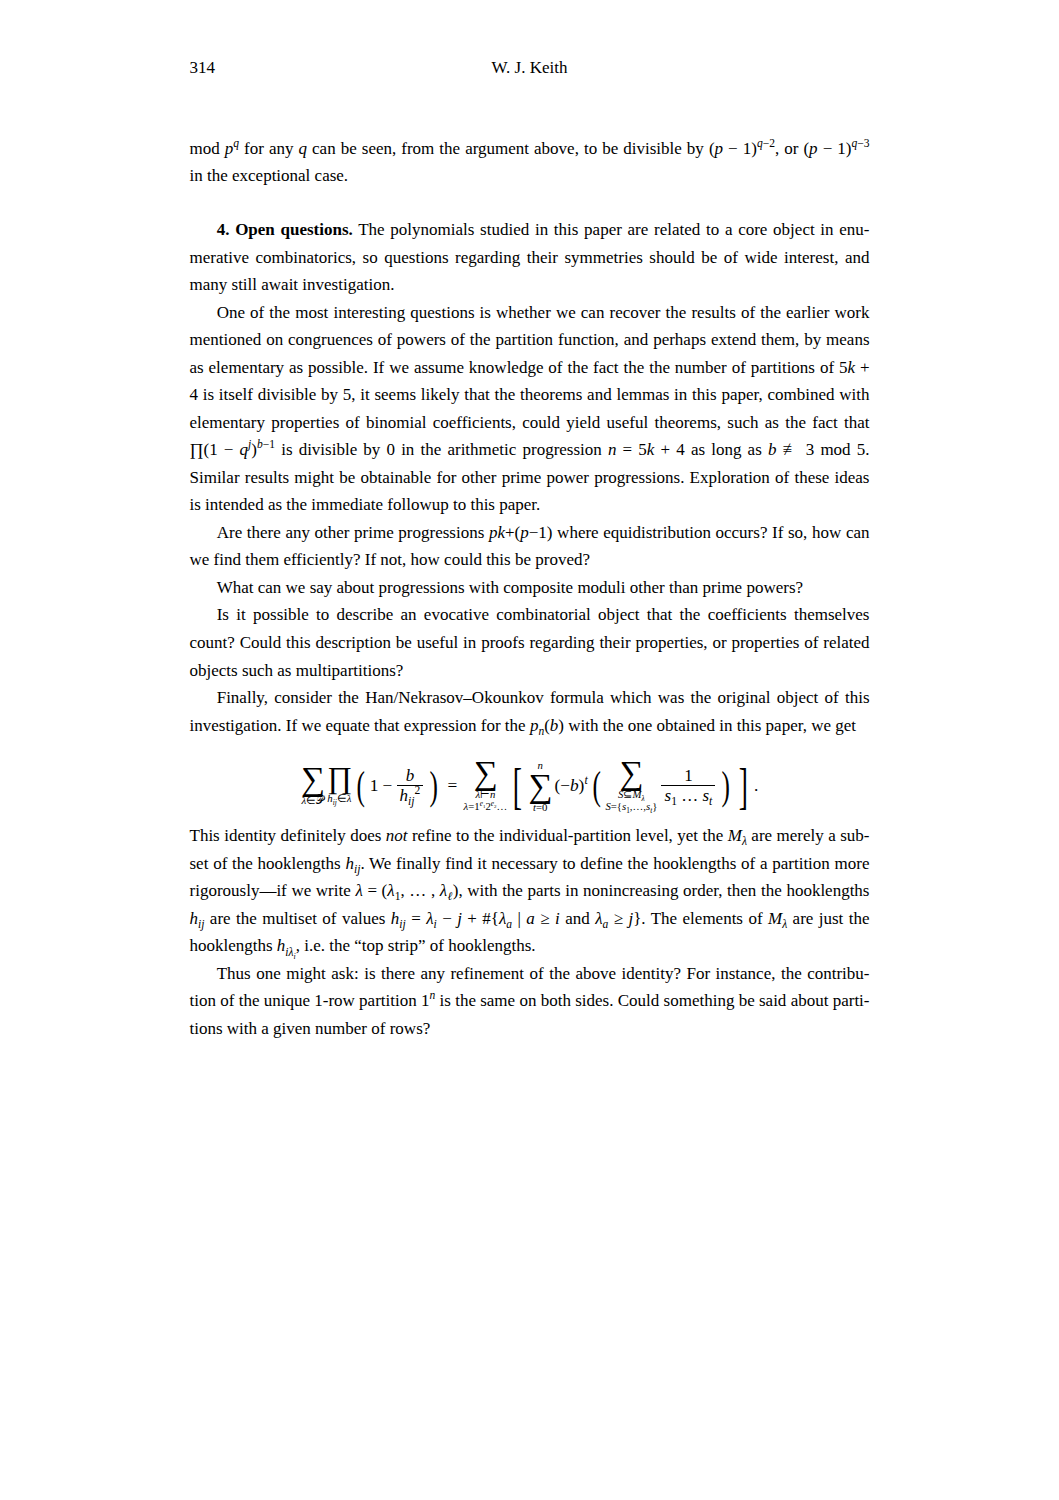314 W. J. Keith
mod pq for any q can be seen, from the argument above, to be divisible by (p − 1)q−2, or (p − 1)q−3 in the exceptional case.
4. Open questions. The polynomials studied in this paper are related to a core object in enumerative combinatorics, so questions regarding their symmetries should be of wide interest, and many still await investigation.
One of the most interesting questions is whether we can recover the re­sults of the earlier work mentioned on congruences of powers of the partition function, and perhaps extend them, by means as elementary as possible. If we assume knowledge of the fact the the number of partitions of 5k + 4 is itself divisible by 5, it seems likely that the theorems and lemmas in this paper, combined with elementary properties of binomial coefficients, could yield useful theorems, such as the fact that ∏(1 − qj)b−1 is divisible by 0 in the arithmetic progression n = 5k + 4 as long as b ≢ 3 mod 5. Similar results might be obtainable for other prime power progressions. Exploration of these ideas is intended as the immediate followup to this paper.
Are there any other prime progressions pk+(p−1) where equidistribution occurs? If so, how can we find them efficiently? If not, how could this be proved?
What can we say about progressions with composite moduli other than prime powers?
Is it possible to describe an evocative combinatorial object that the coeffi­cients themselves count? Could this description be useful in proofs regarding their properties, or properties of related objects such as multipartitions?
Finally, consider the Han/Nekrasov–Okounkov formula which was the original object of this investigation. If we equate that expression for the pn(b) with the one obtained in this paper, we get
∑ λ∈𝒫 ∏ hij∈λ ( 1 − bhij2 ) = ∑ λ⊢n
λ=1e12e2… [ n ∑ t=0 (−b)t ( ∑ S⊆Mλ
S={s1,…,st} 1 s1 … st ) ] .
This identity definitely does not refine to the individual-partition level, yet the Mλ are merely a subset of the hooklengths hij. We finally find it nec­essary to define the hooklengths of a partition more rigorously—if we write λ = (λ1, … , λℓ), with the parts in nonincreasing order, then the hooklengths hij are the multiset of values hij = λi − j + #{λa | a ≥ i and λa ≥ j}. The elements of Mλ are just the hooklengths hiλi, i.e. the “top strip” of hook­lengths.
Thus one might ask: is there any refinement of the above identity? For instance, the contribution of the unique 1-row partition 1n is the same on both sides. Could something be said about partitions with a given number of rows?